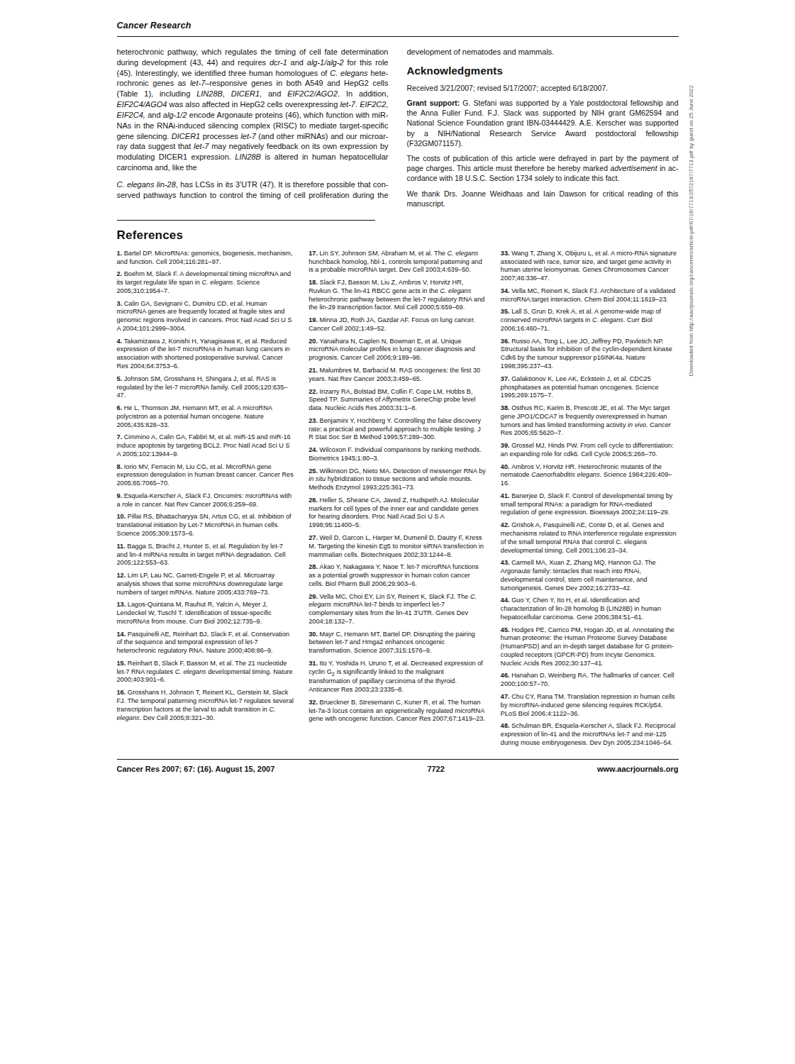Cancer Research
Downloaded from http://aacrjournals.org/cancerres/article-pdf/67/16/7713/2572187/7713.pdf by guest on 25 June 2022
heterochronic pathway, which regulates the timing of cell fate determination during development (43, 44) and requires dcr-1 and alg-1/alg-2 for this role (45). Interestingly, we identified three human homologues of C. elegans heterochronic genes as let-7–responsive genes in both A549 and HepG2 cells (Table 1), including LIN28B, DICER1, and EIF2C2/AGO2. In addition, EIF2C4/AGO4 was also affected in HepG2 cells overexpressing let-7. EIF2C2, EIF2C4, and alg-1/2 encode Argonaute proteins (46), which function with miRNAs in the RNAi-induced silencing complex (RISC) to mediate target-specific gene silencing. DICER1 processes let-7 (and other miRNAs) and our microarray data suggest that let-7 may negatively feedback on its own expression by modulating DICER1 expression. LIN28B is altered in human hepatocellular carcinoma and, like the
C. elegans lin-28, has LCSs in its 3′UTR (47). It is therefore possible that conserved pathways function to control the timing of cell proliferation during the development of nematodes and mammals.
Acknowledgments
Received 3/21/2007; revised 5/17/2007; accepted 6/18/2007.
Grant support: G. Stefani was supported by a Yale postdoctoral fellowship and the Anna Fuller Fund. F.J. Slack was supported by NIH grant GM62594 and National Science Foundation grant IBN-03444429. A.E. Kerscher was supported by a NIH/National Research Service Award postdoctoral fellowship (F32GM071157).
The costs of publication of this article were defrayed in part by the payment of page charges. This article must therefore be hereby marked advertisement in accordance with 18 U.S.C. Section 1734 solely to indicate this fact.
We thank Drs. Joanne Weidhaas and Iain Dawson for critical reading of this manuscript.
References
Bartel DP. MicroRNAs: genomics, biogenesis, mechanism, and function. Cell 2004;116:281–97.
Boehm M, Slack F. A developmental timing microRNA and its target regulate life span in C. elegans. Science 2005;310:1954–7.
Calin GA, Sevignani C, Dumitru CD, et al. Human microRNA genes are frequently located at fragile sites and genomic regions involved in cancers. Proc Natl Acad Sci U S A 2004;101:2999–3004.
Takamizawa J, Konishi H, Yanagisawa K, et al. Reduced expression of the let-7 microRNAs in human lung cancers in association with shortened postoperative survival. Cancer Res 2004;64:3753–6.
Johnson SM, Grosshans H, Shingara J, et al. RAS is regulated by the let-7 microRNA family. Cell 2005;120:635–47.
He L, Thomson JM, Hemann MT, et al. A microRNA polycistron as a potential human oncogene. Nature 2005;435:828–33.
Cimmino A, Calin GA, Fabbri M, et al. miR-15 and miR-16 induce apoptosis by targeting BCL2. Proc Natl Acad Sci U S A 2005;102:13944–9.
Iorio MV, Ferracin M, Liu CG, et al. MicroRNA gene expression deregulation in human breast cancer. Cancer Res 2005;65:7065–70.
Esquela-Kerscher A, Slack FJ. Oncomirs: microRNAs with a role in cancer. Nat Rev Cancer 2006;6:259–69.
Pillai RS, Bhattacharyya SN, Artus CG, et al. Inhibition of translational initiation by Let-7 MicroRNA in human cells. Science 2005;309:1573–6.
Bagga S, Bracht J, Hunter S, et al. Regulation by let-7 and lin-4 miRNAs results in target mRNA degradation. Cell 2005;122:553–63.
Lim LP, Lau NC, Garrett-Engele P, et al. Microarray analysis shows that some microRNAs downregulate large numbers of target mRNAs. Nature 2005;433:769–73.
Lagos-Quintana M, Rauhut R, Yalcin A, Meyer J, Lendeckel W, Tuschl T. Identification of tissue-specific microRNAs from mouse. Curr Biol 2002;12:735–9.
Pasquinelli AE, Reinhart BJ, Slack F, et al. Conservation of the sequence and temporal expression of let-7 heterochronic regulatory RNA. Nature 2000;408:86–9.
Reinhart B, Slack F, Basson M, et al. The 21 nucleotide let-7 RNA regulates C. elegans developmental timing. Nature 2000;403:901–6.
Grosshans H, Johnson T, Reinert KL, Gerstein M, Slack FJ. The temporal patterning microRNA let-7 regulates several transcription factors at the larval to adult transition in C. elegans. Dev Cell 2005;8:321–30.
Lin SY, Johnson SM, Abraham M, et al. The C. elegans hunchback homolog, hbl-1, controls temporal patterning and is a probable microRNA target. Dev Cell 2003;4:639–50.
Slack FJ, Basson M, Liu Z, Ambros V, Horvitz HR, Ruvkun G. The lin-41 RBCC gene acts in the C. elegans heterochronic pathway between the let-7 regulatory RNA and the lin-29 transcription factor. Mol Cell 2000;5:659–69.
Minna JD, Roth JA, Gazdar AF. Focus on lung cancer. Cancer Cell 2002;1:49–52.
Yanaihara N, Caplen N, Bowman E, et al. Unique microRNA molecular profiles in lung cancer diagnosis and prognosis. Cancer Cell 2006;9:189–98.
Malumbres M, Barbacid M. RAS oncogenes: the first 30 years. Nat Rev Cancer 2003;3:459–65.
Irizarry RA, Bolstad BM, Collin F, Cope LM, Hobbs B, Speed TP. Summaries of Affymetrix GeneChip probe level data. Nucleic Acids Res 2003;31:1–8.
Benjamini Y, Hochberg Y. Controlling the false discovery rate: a practical and powerful approach to multiple testing. J R Stat Soc Ser B Method 1995;57:289–300.
Wilcoxon F. Individual comparisons by ranking methods. Biometrics 1945;1:80–3.
Wilkinson DG, Nieto MA. Detection of messenger RNA by in situ hybridization to tissue sections and whole mounts. Methods Enzymol 1993;225:361–73.
Heller S, Sheane CA, Javed Z, Hudspeth AJ. Molecular markers for cell types of the inner ear and candidate genes for hearing disorders. Proc Natl Acad Sci U S A 1998;95:11400–5.
Weil D, Garcon L, Harper M, Dumenil D, Dautry F, Kress M. Targeting the kinesin Eg5 to monitor siRNA transfection in mammalian cells. Biotechniques 2002;33:1244–8.
Akao Y, Nakagawa Y, Naoe T. let-7 microRNA functions as a potential growth suppressor in human colon cancer cells. Biol Pharm Bull 2006;29:903–6.
Vella MC, Choi EY, Lin SY, Reinert K, Slack FJ. The C. elegans microRNA let-7 binds to imperfect let-7 complementary sites from the lin-41 3′UTR. Genes Dev 2004;18:132–7.
Mayr C, Hemann MT, Bartel DP. Disrupting the pairing between let-7 and Hmga2 enhances oncogenic transformation. Science 2007;315:1576–9.
Ito Y, Yoshida H, Uruno T, et al. Decreased expression of cyclin G2 is significantly linked to the malignant transformation of papillary carcinoma of the thyroid. Anticancer Res 2003;23:2335–8.
Brueckner B, Stresemann C, Kuner R, et al. The human let-7a-3 locus contains an epigenetically regulated microRNA gene with oncogenic function. Cancer Res 2007;67:1419–23.
Wang T, Zhang X, Obijuru L, et al. A micro-RNA signature associated with race, tumor size, and target gene activity in human uterine leiomyomas. Genes Chromosomes Cancer 2007;46:336–47.
Vella MC, Reinert K, Slack FJ. Architecture of a validated microRNA:target interaction. Chem Biol 2004;11:1619–23.
Lall S, Grun D, Krek A, et al. A genome-wide map of conserved microRNA targets in C. elegans. Curr Biol 2006;16:460–71.
Russo AA, Tong L, Lee JO, Jeffrey PD, Pavletich NP. Structural basis for inhibition of the cyclin-dependent kinase Cdk6 by the tumour suppressor p16INK4a. Nature 1998;395:237–43.
Galaktionov K, Lee AK, Eckstein J, et al. CDC25 phosphatases as potential human oncogenes. Science 1995;269:1575–7.
Osthus RC, Karim B, Prescott JE, et al. The Myc target gene JPO1/CDCA7 is frequently overexpressed in human tumors and has limited transforming activity in vivo. Cancer Res 2005;65:5620–7.
Grossel MJ, Hinds PW. From cell cycle to differentiation: an expanding role for cdk6. Cell Cycle 2006;5:266–70.
Ambros V, Horvitz HR. Heterochronic mutants of the nematode Caenorhabditis elegans. Science 1984;226:409–16.
Banerjee D, Slack F. Control of developmental timing by small temporal RNAs: a paradigm for RNA-mediated regulation of gene expression. Bioessays 2002;24:119–29.
Grishok A, Pasquinelli AE, Conte D, et al. Genes and mechanisms related to RNA interference regulate expression of the small temporal RNAs that control C. elegans developmental timing. Cell 2001;106:23–34.
Carmell MA, Xuan Z, Zhang MQ, Hannon GJ. The Argonaute family: tentacles that reach into RNAi, developmental control, stem cell maintenance, and tumorigenesis. Genes Dev 2002;16:2733–42.
Guo Y, Chen Y, Ito H, et al. Identification and characterization of lin-28 homolog B (LIN28B) in human hepatocellular carcinoma. Gene 2006;384:51–61.
Hodges PE, Carrico PM, Hogan JD, et al. Annotating the human proteome: the Human Proteome Survey Database (HumanPSD) and an in-depth target database for G protein-coupled receptors (GPCR-PD) from Incyte Genomics. Nucleic Acids Res 2002;30:137–41.
Hanahan D, Weinberg RA. The hallmarks of cancer. Cell 2000;100:57–70.
Chu CY, Rana TM. Translation repression in human cells by microRNA-induced gene silencing requires RCK/p54. PLoS Biol 2006;4:1122–36.
Schulman BR, Esquela-Kerscher A, Slack FJ. Reciprocal expression of lin-41 and the microRNAs let-7 and mir-125 during mouse embryogenesis. Dev Dyn 2005;234:1046–54.
Cancer Res 2007; 67: (16). August 15, 2007
7722
www.aacrjournals.org